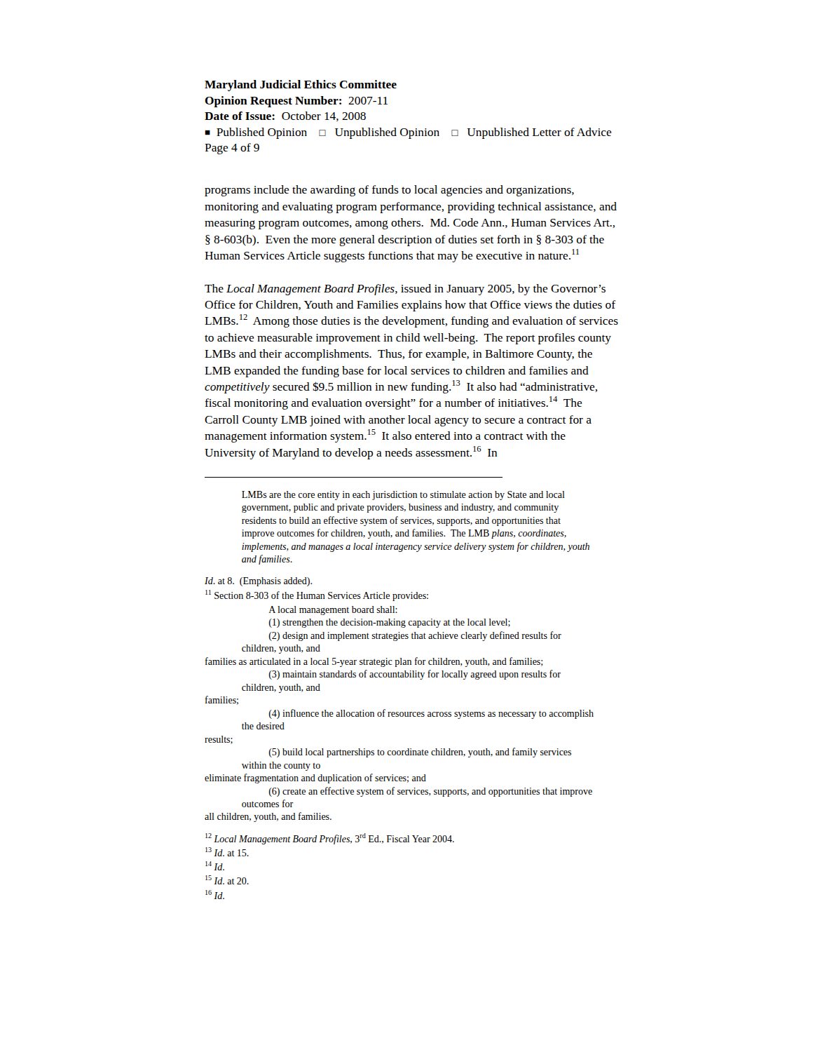Maryland Judicial Ethics Committee
Opinion Request Number: 2007-11
Date of Issue: October 14, 2008
■ Published Opinion □ Unpublished Opinion □ Unpublished Letter of Advice
Page 4 of 9
programs include the awarding of funds to local agencies and organizations, monitoring and evaluating program performance, providing technical assistance, and measuring program outcomes, among others. Md. Code Ann., Human Services Art., § 8-603(b). Even the more general description of duties set forth in § 8-303 of the Human Services Article suggests functions that may be executive in nature.11
The Local Management Board Profiles, issued in January 2005, by the Governor’s Office for Children, Youth and Families explains how that Office views the duties of LMBs.12 Among those duties is the development, funding and evaluation of services to achieve measurable improvement in child well-being. The report profiles county LMBs and their accomplishments. Thus, for example, in Baltimore County, the LMB expanded the funding base for local services to children and families and competitively secured $9.5 million in new funding.13 It also had “administrative, fiscal monitoring and evaluation oversight” for a number of initiatives.14 The Carroll County LMB joined with another local agency to secure a contract for a management information system.15 It also entered into a contract with the University of Maryland to develop a needs assessment.16 In
LMBs are the core entity in each jurisdiction to stimulate action by State and local government, public and private providers, business and industry, and community residents to build an effective system of services, supports, and opportunities that improve outcomes for children, youth, and families. The LMB plans, coordinates, implements, and manages a local interagency service delivery system for children, youth and families.
Id. at 8. (Emphasis added).
11 Section 8-303 of the Human Services Article provides:
A local management board shall:
(1) strengthen the decision-making capacity at the local level;
(2) design and implement strategies that achieve clearly defined results for children, youth, and
families as articulated in a local 5-year strategic plan for children, youth, and families;
(3) maintain standards of accountability for locally agreed upon results for children, youth, and
families;
(4) influence the allocation of resources across systems as necessary to accomplish the desired
results;
(5) build local partnerships to coordinate children, youth, and family services within the county to
eliminate fragmentation and duplication of services; and
(6) create an effective system of services, supports, and opportunities that improve outcomes for
all children, youth, and families.
12 Local Management Board Profiles, 3rd Ed., Fiscal Year 2004.
13 Id. at 15.
14 Id.
15 Id. at 20.
16 Id.